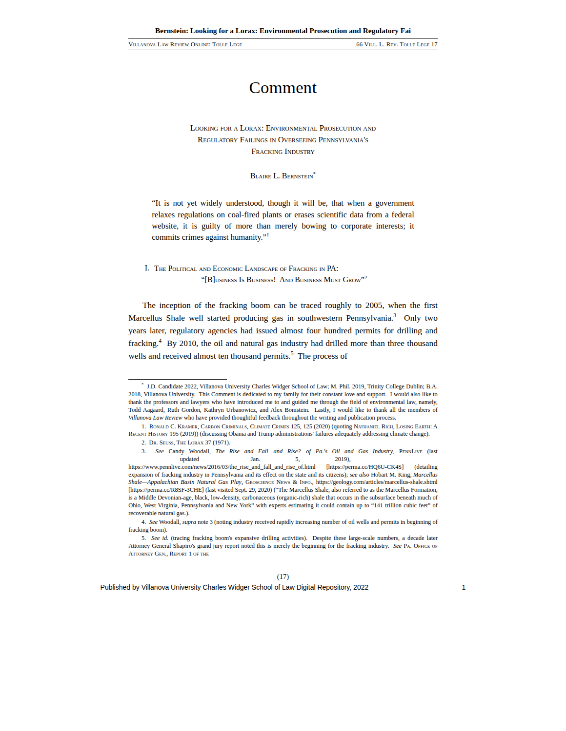Bernstein: Looking for a Lorax: Environmental Prosecution and Regulatory Fai
Villanova Law Review Online: Tolle Lege 66 Vill. L. Rev. Tolle Lege 17
Comment
Looking for a Lorax: Environmental Prosecution and
Regulatory Failings in Overseeing Pennsylvania's
Fracking Industry
Blaire L. Bernstein*
“It is not yet widely understood, though it will be, that when a government relaxes regulations on coal-fired plants or erases scientific data from a federal website, it is guilty of more than merely bowing to corporate interests; it commits crimes against humanity.”1
I.
The Political and Economic Landscape of Fracking in PA: “[B]usiness Is Business! And Business Must Grow”2
The inception of the fracking boom can be traced roughly to 2005, when the first Marcellus Shale well started producing gas in southwestern Pennsylvania.3 Only two years later, regulatory agencies had issued almost four hundred permits for drilling and fracking.4 By 2010, the oil and natural gas industry had drilled more than three thousand wells and received almost ten thousand permits.5 The process of
* J.D. Candidate 2022, Villanova University Charles Widger School of Law; M. Phil. 2019, Trinity College Dublin; B.A. 2018, Villanova University. This Comment is dedicated to my family for their constant love and support. I would also like to thank the professors and lawyers who have introduced me to and guided me through the field of environmental law, namely, Todd Aagaard, Ruth Gordon, Kathryn Urbanowicz, and Alex Bomstein. Lastly, I would like to thank all the members of Villanova Law Review who have provided thoughtful feedback throughout the writing and publication process.
1. Ronald C. Kramer, Carbon Criminals, Climate Crimes 125, 125 (2020) (quoting Nathaniel Rich, Losing Earth: A Recent History 195 (2019)) (discussing Obama and Trump administrations' failures adequately addressing climate change).
2. Dr. Seuss, The Lorax 37 (1971).
3. See Candy Woodall, The Rise and Fall—and Rise?—of Pa.'s Oil and Gas Industry, PennLive (last updated Jan. 5, 2019), https://www.pennlive.com/news/2016/03/the_rise_and_fall_and_rise_of.html [https://perma.cc/HQ6U-CK4S] (detailing expansion of fracking industry in Pennsylvania and its effect on the state and its citizens); see also Hobart M. King, Marcellus Shale—Appalachian Basin Natural Gas Play, Geoscience News & Info., https://geology.com/articles/marcellus-shale.shtml [https://perma.cc/R8SF-3CHE] (last visited Sept. 29, 2020) (“The Marcellus Shale, also referred to as the Marcellus Formation, is a Middle Devonian-age, black, low-density, carbonaceous (organic-rich) shale that occurs in the subsurface beneath much of Ohio, West Virginia, Pennsylvania and New York” with experts estimating it could contain up to “141 trillion cubic feet” of recoverable natural gas.).
4. See Woodall, supra note 3 (noting industry received rapidly increasing number of oil wells and permits in beginning of fracking boom).
5. See id. (tracing fracking boom's expansive drilling activities). Despite these large-scale numbers, a decade later Attorney General Shapiro's grand jury report noted this is merely the beginning for the fracking industry. See Pa. Office of Attorney Gen., Report 1 of the
(17)
Published by Villanova University Charles Widger School of Law Digital Repository, 2022 1